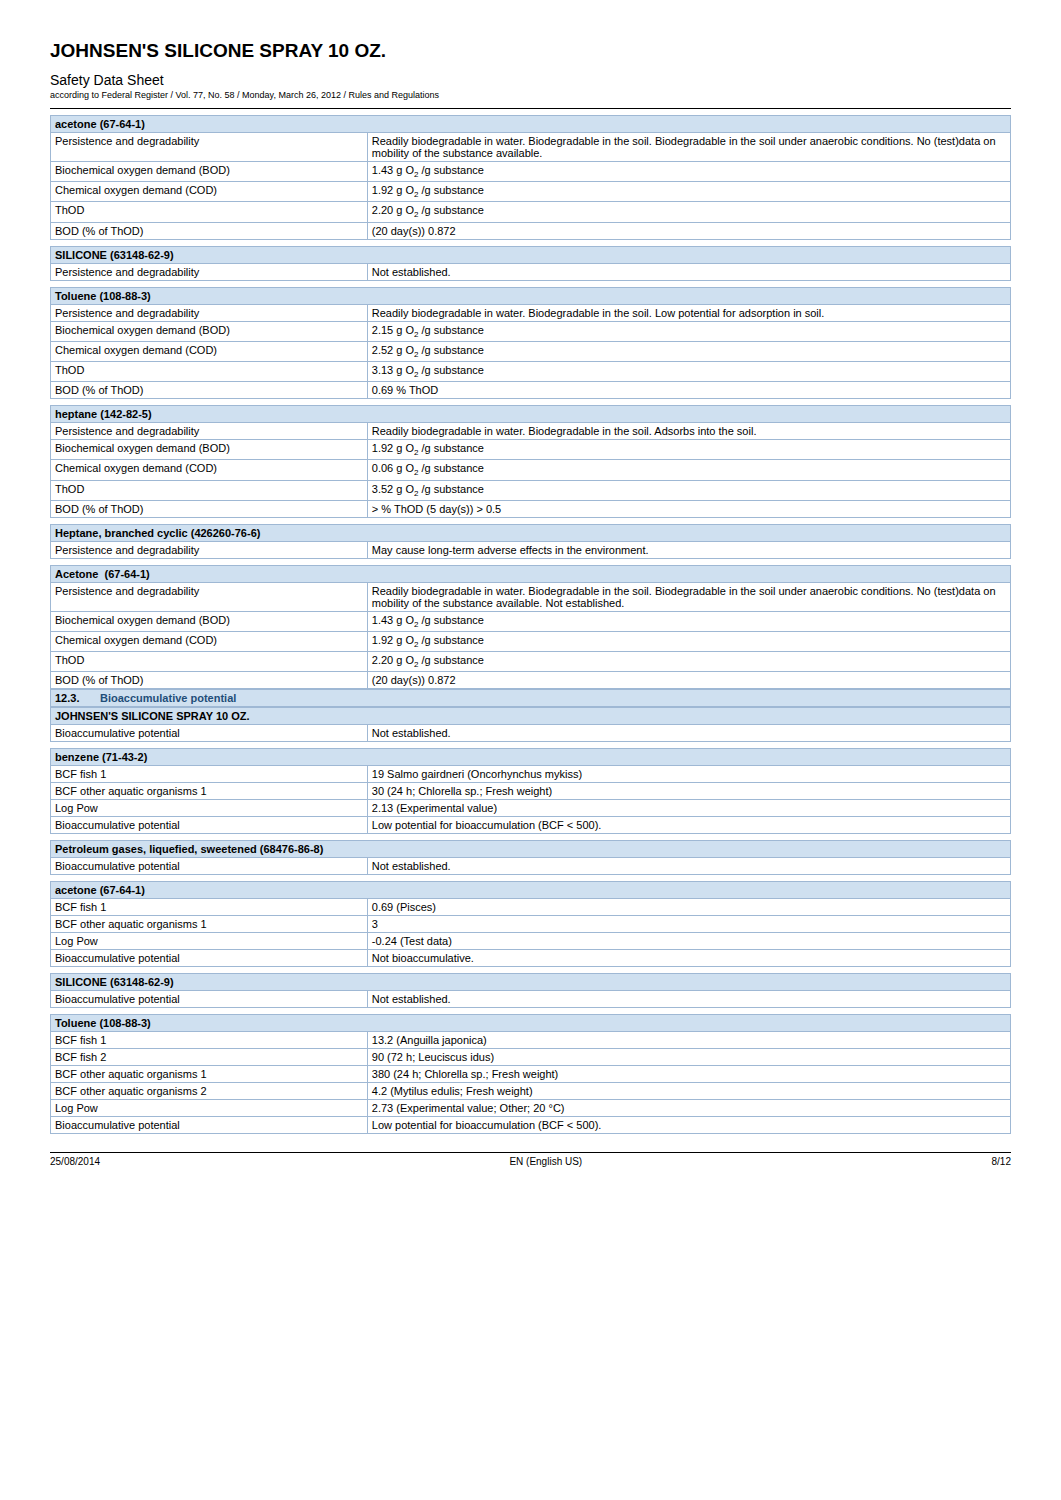JOHNSEN'S SILICONE SPRAY 10 OZ.
Safety Data Sheet
according to Federal Register / Vol. 77, No. 58 / Monday, March 26, 2012 / Rules and Regulations
| acetone (67-64-1) |
| Persistence and degradability | Readily biodegradable in water. Biodegradable in the soil. Biodegradable in the soil under anaerobic conditions. No (test)data on mobility of the substance available. |
| Biochemical oxygen demand (BOD) | 1.43 g O 2 /g substance |
| Chemical oxygen demand (COD) | 1.92 g O 2 /g substance |
| ThOD | 2.20 g O 2 /g substance |
| BOD (% of ThOD) | (20 day(s)) 0.872 |
| SILICONE (63148-62-9) |
| Persistence and degradability | Not established. |
| Toluene (108-88-3) |
| Persistence and degradability | Readily biodegradable in water. Biodegradable in the soil. Low potential for adsorption in soil. |
| Biochemical oxygen demand (BOD) | 2.15 g O 2 /g substance |
| Chemical oxygen demand (COD) | 2.52 g O 2 /g substance |
| ThOD | 3.13 g O 2 /g substance |
| BOD (% of ThOD) | 0.69 % ThOD |
| heptane (142-82-5) |
| Persistence and degradability | Readily biodegradable in water. Biodegradable in the soil. Adsorbs into the soil. |
| Biochemical oxygen demand (BOD) | 1.92 g O 2 /g substance |
| Chemical oxygen demand (COD) | 0.06 g O 2 /g substance |
| ThOD | 3.52 g O 2 /g substance |
| BOD (% of ThOD) | > % ThOD (5 day(s)) > 0.5 |
| Heptane, branched cyclic (426260-76-6) |
| Persistence and degradability | May cause long-term adverse effects in the environment. |
| Acetone (67-64-1) |
| Persistence and degradability | Readily biodegradable in water. Biodegradable in the soil. Biodegradable in the soil under anaerobic conditions. No (test)data on mobility of the substance available. Not established. |
| Biochemical oxygen demand (BOD) | 1.43 g O 2 /g substance |
| Chemical oxygen demand (COD) | 1.92 g O 2 /g substance |
| ThOD | 2.20 g O 2 /g substance |
| BOD (% of ThOD) | (20 day(s)) 0.872 |
| 12.3. Bioaccumulative potential |
| JOHNSEN'S SILICONE SPRAY 10 OZ. |
| Bioaccumulative potential | Not established. |
| benzene (71-43-2) |
| BCF fish 1 | 19 Salmo gairdneri (Oncorhynchus mykiss) |
| BCF other aquatic organisms 1 | 30 (24 h; Chlorella sp.; Fresh weight) |
| Log Pow | 2.13 (Experimental value) |
| Bioaccumulative potential | Low potential for bioaccumulation (BCF < 500). |
| Petroleum gases, liquefied, sweetened (68476-86-8) |
| Bioaccumulative potential | Not established. |
| acetone (67-64-1) |
| BCF fish 1 | 0.69 (Pisces) |
| BCF other aquatic organisms 1 | 3 |
| Log Pow | -0.24 (Test data) |
| Bioaccumulative potential | Not bioaccumulative. |
| SILICONE (63148-62-9) |
| Bioaccumulative potential | Not established. |
| Toluene (108-88-3) |
| BCF fish 1 | 13.2 (Anguilla japonica) |
| BCF fish 2 | 90 (72 h; Leuciscus idus) |
| BCF other aquatic organisms 1 | 380 (24 h; Chlorella sp.; Fresh weight) |
| BCF other aquatic organisms 2 | 4.2 (Mytilus edulis; Fresh weight) |
| Log Pow | 2.73 (Experimental value; Other; 20 °C) |
| Bioaccumulative potential | Low potential for bioaccumulation (BCF < 500). |
25/08/2014 EN (English US) 8/12